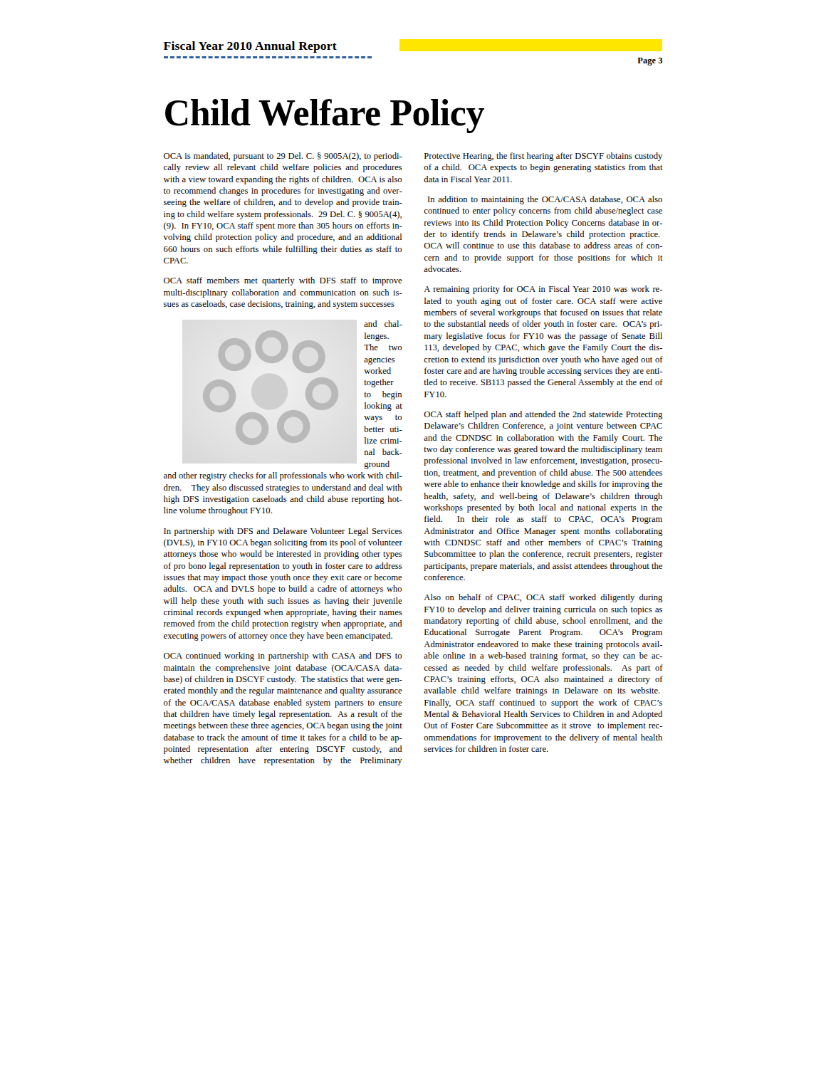Fiscal Year 2010 Annual Report
Page 3
Child Welfare Policy
OCA is mandated, pursuant to 29 Del. C. § 9005A(2), to periodically review all relevant child welfare policies and procedures with a view toward expanding the rights of children. OCA is also to recommend changes in procedures for investigating and overseeing the welfare of children, and to develop and provide training to child welfare system professionals. 29 Del. C. § 9005A(4), (9). In FY10, OCA staff spent more than 305 hours on efforts involving child protection policy and procedure, and an additional 660 hours on such efforts while fulfilling their duties as staff to CPAC.
OCA staff members met quarterly with DFS staff to improve multi-disciplinary collaboration and communication on such issues as caseloads, case decisions, training, and system successes
and challenges. The two agencies worked together to begin looking at ways to better utilize criminal background and other registry checks for all professionals who work with children. They also discussed strategies to understand and deal with high DFS investigation caseloads and child abuse reporting hotline volume throughout FY10.
In partnership with DFS and Delaware Volunteer Legal Services (DVLS), in FY10 OCA began soliciting from its pool of volunteer attorneys those who would be interested in providing other types of pro bono legal representation to youth in foster care to address issues that may impact those youth once they exit care or become adults. OCA and DVLS hope to build a cadre of attorneys who will help these youth with such issues as having their juvenile criminal records expunged when appropriate, having their names removed from the child protection registry when appropriate, and executing powers of attorney once they have been emancipated.
OCA continued working in partnership with CASA and DFS to maintain the comprehensive joint database (OCA/CASA database) of children in DSCYF custody. The statistics that were generated monthly and the regular maintenance and quality assurance of the OCA/CASA database enabled system partners to ensure that children have timely legal representation. As a result of the meetings between these three agencies, OCA began using the joint database to track the amount of time it takes for a child to be appointed representation after entering DSCYF custody, and whether children have representation by the Preliminary Protective Hearing, the first hearing after DSCYF obtains custody of a child. OCA expects to begin generating statistics from that data in Fiscal Year 2011.
In addition to maintaining the OCA/CASA database, OCA also continued to enter policy concerns from child abuse/neglect case reviews into its Child Protection Policy Concerns database in order to identify trends in Delaware’s child protection practice. OCA will continue to use this database to address areas of concern and to provide support for those positions for which it advocates.
A remaining priority for OCA in Fiscal Year 2010 was work related to youth aging out of foster care. OCA staff were active members of several workgroups that focused on issues that relate to the substantial needs of older youth in foster care. OCA’s primary legislative focus for FY10 was the passage of Senate Bill 113, developed by CPAC, which gave the Family Court the discretion to extend its jurisdiction over youth who have aged out of foster care and are having trouble accessing services they are entitled to receive. SB113 passed the General Assembly at the end of FY10.
OCA staff helped plan and attended the 2nd statewide Protecting Delaware’s Children Conference, a joint venture between CPAC and the CDNDSC in collaboration with the Family Court. The two day conference was geared toward the multidisciplinary team professional involved in law enforcement, investigation, prosecution, treatment, and prevention of child abuse. The 500 attendees were able to enhance their knowledge and skills for improving the health, safety, and well-being of Delaware’s children through workshops presented by both local and national experts in the field. In their role as staff to CPAC, OCA’s Program Administrator and Office Manager spent months collaborating with CDNDSC staff and other members of CPAC’s Training Subcommittee to plan the conference, recruit presenters, register participants, prepare materials, and assist attendees throughout the conference.
Also on behalf of CPAC, OCA staff worked diligently during FY10 to develop and deliver training curricula on such topics as mandatory reporting of child abuse, school enrollment, and the Educational Surrogate Parent Program. OCA’s Program Administrator endeavored to make these training protocols available online in a web-based training format, so they can be accessed as needed by child welfare professionals. As part of CPAC’s training efforts, OCA also maintained a directory of available child welfare trainings in Delaware on its website. Finally, OCA staff continued to support the work of CPAC’s Mental & Behavioral Health Services to Children in and Adopted Out of Foster Care Subcommittee as it strove to implement recommendations for improvement to the delivery of mental health services for children in foster care.